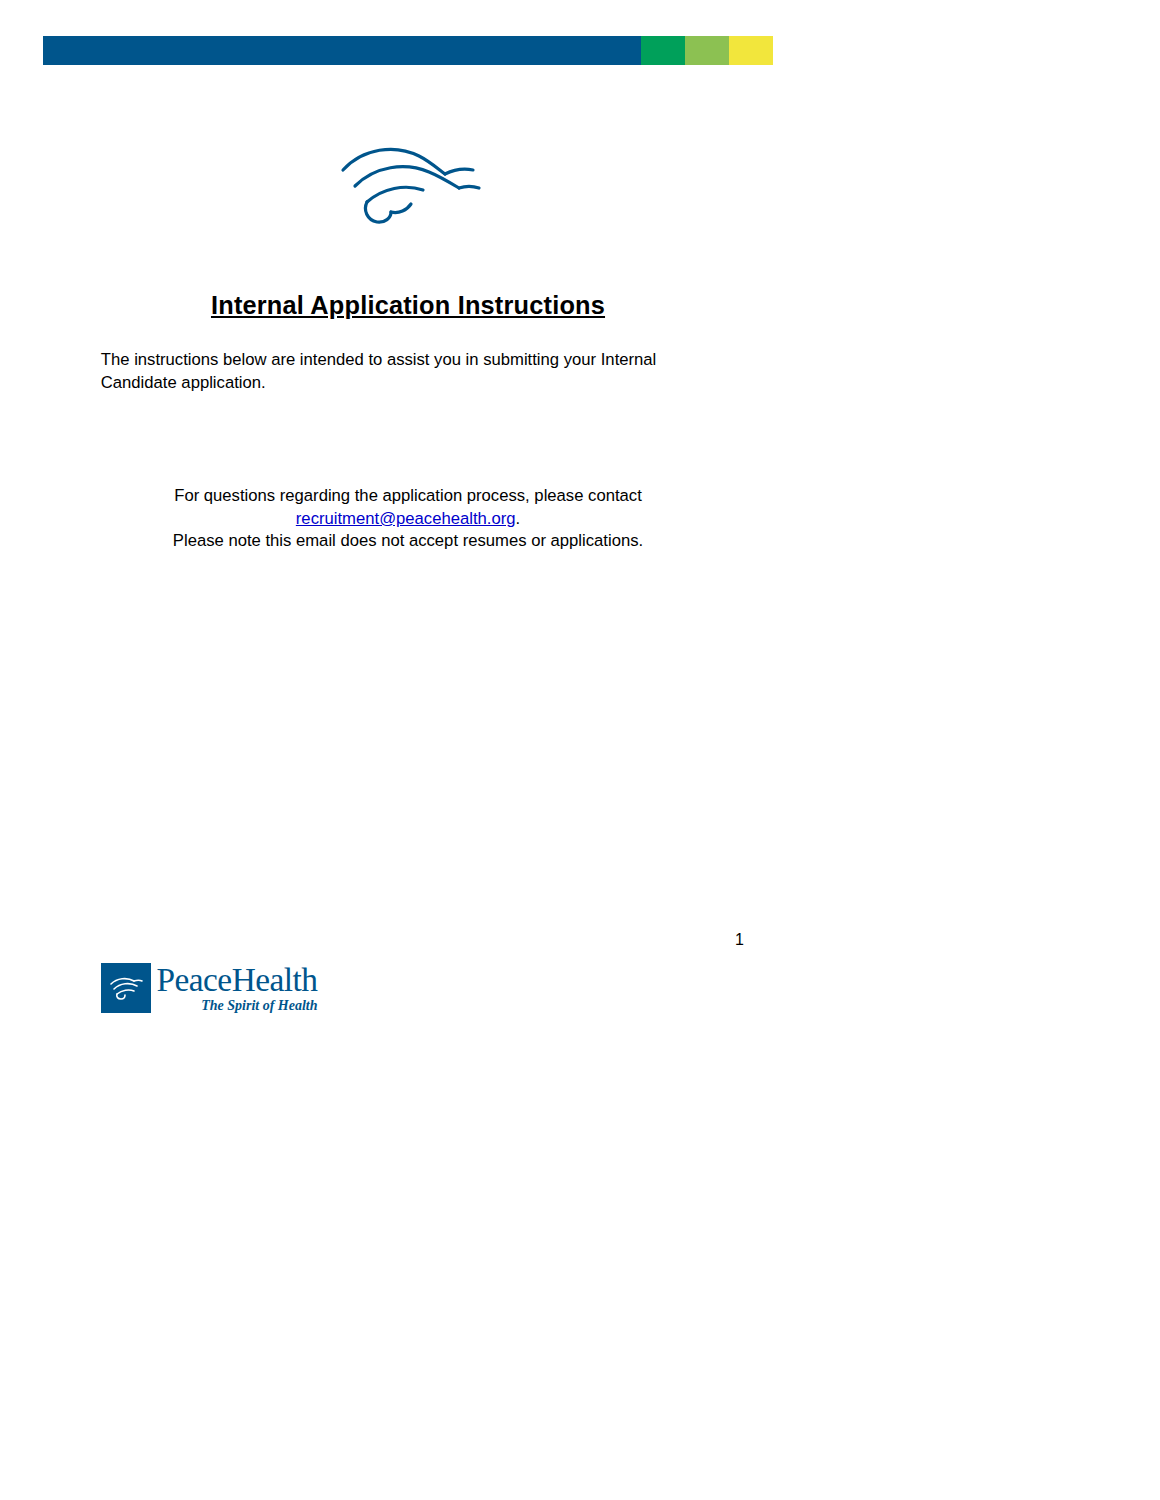Internal Application Instructions
The instructions below are intended to assist you in submitting your Internal Candidate application.
For questions regarding the application process, please contact recruitment@peacehealth.org.
Please note this email does not accept resumes or applications.
1
PeaceHealth
The Spirit of Health